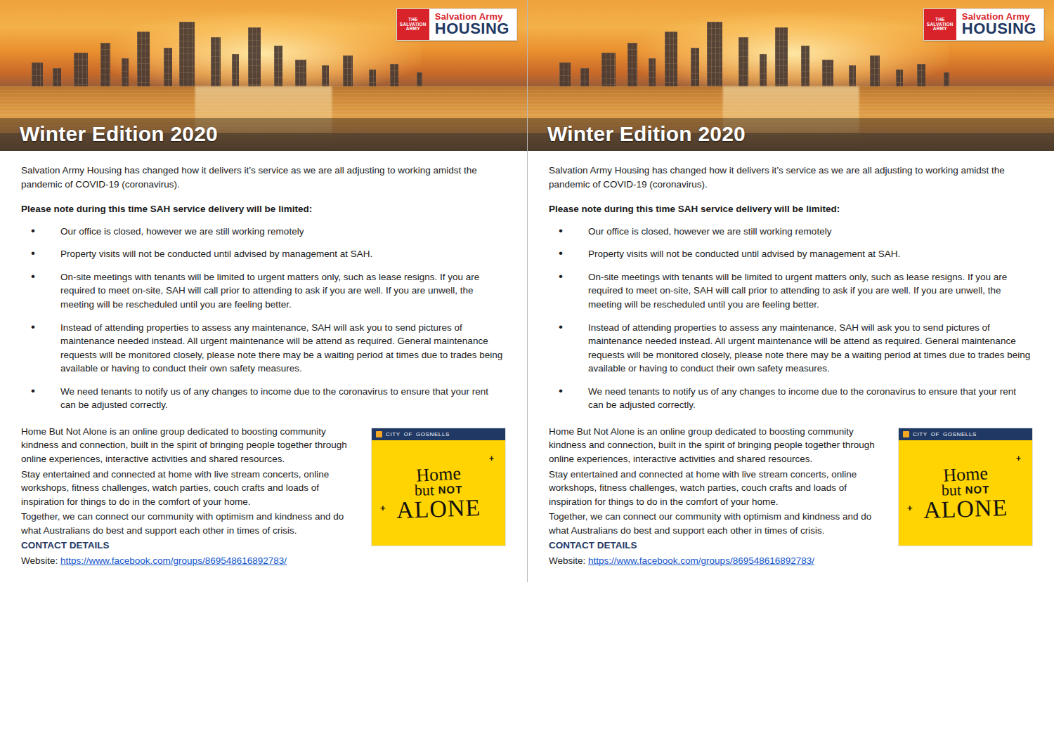The
Salvation
Army
Salvation Army HOUSING
Winter Edition 2020
Salvation Army Housing has changed how it delivers it’s service as we are all adjusting to working amidst the pandemic of COVID-19 (coronavirus).
Please note during this time SAH service delivery will be limited:
Our office is closed, however we are still working remotely
Property visits will not be conducted until advised by management at SAH.
On-site meetings with tenants will be limited to urgent matters only, such as lease resigns. If you are required to meet on-site, SAH will call prior to attending to ask if you are well. If you are unwell, the meeting will be rescheduled until you are feeling better.
Instead of attending properties to assess any maintenance, SAH will ask you to send pictures of maintenance needed instead. All urgent maintenance will be attend as required. General maintenance requests will be monitored closely, please note there may be a waiting period at times due to trades being available or having to conduct their own safety measures.
We need tenants to notify us of any changes to income due to the coronavirus to ensure that your rent can be adjusted correctly.
CITY of GOSNELLS
+ + Home but NOT ALONE
Home But Not Alone is an online group dedicated to boosting community kindness and connection, built in the spirit of bringing people together through online experiences, interactive activities and shared resources.
Stay entertained and connected at home with live stream concerts, online workshops, fitness challenges, watch parties, couch crafts and loads of inspiration for things to do in the comfort of your home.
Together, we can connect our community with optimism and kindness and do what Australians do best and support each other in times of crisis.
CONTACT DETAILS
Website: https://www.facebook.com/groups/869548616892783/
The
Salvation
Army
Salvation Army HOUSING
Winter Edition 2020
Salvation Army Housing has changed how it delivers it’s service as we are all adjusting to working amidst the pandemic of COVID-19 (coronavirus).
Please note during this time SAH service delivery will be limited:
Our office is closed, however we are still working remotely
Property visits will not be conducted until advised by management at SAH.
On-site meetings with tenants will be limited to urgent matters only, such as lease resigns. If you are required to meet on-site, SAH will call prior to attending to ask if you are well. If you are unwell, the meeting will be rescheduled until you are feeling better.
Instead of attending properties to assess any maintenance, SAH will ask you to send pictures of maintenance needed instead. All urgent maintenance will be attend as required. General maintenance requests will be monitored closely, please note there may be a waiting period at times due to trades being available or having to conduct their own safety measures.
We need tenants to notify us of any changes to income due to the coronavirus to ensure that your rent can be adjusted correctly.
CITY of GOSNELLS
+ + Home but NOT ALONE
Home But Not Alone is an online group dedicated to boosting community kindness and connection, built in the spirit of bringing people together through online experiences, interactive activities and shared resources.
Stay entertained and connected at home with live stream concerts, online workshops, fitness challenges, watch parties, couch crafts and loads of inspiration for things to do in the comfort of your home.
Together, we can connect our community with optimism and kindness and do what Australians do best and support each other in times of crisis.
CONTACT DETAILS
Website: https://www.facebook.com/groups/869548616892783/